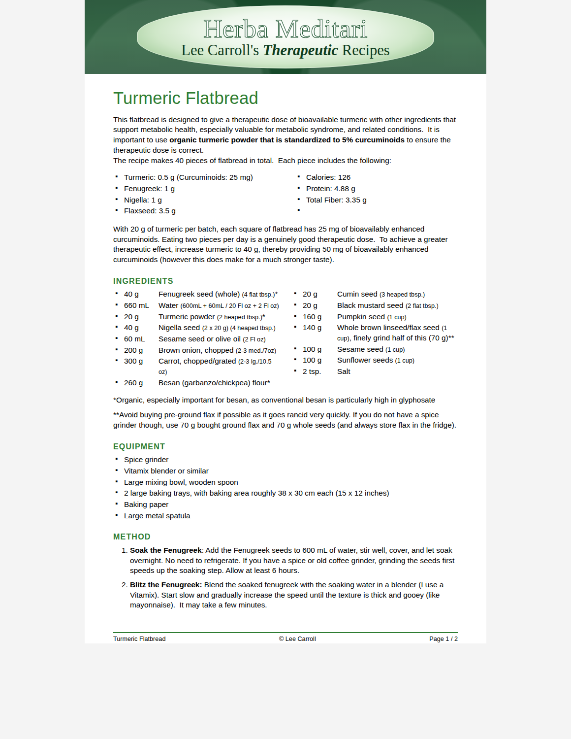Herba Meditari
Lee Carroll's Therapeutic Recipes
Turmeric Flatbread
This flatbread is designed to give a therapeutic dose of bioavailable turmeric with other ingredients that support metabolic health, especially valuable for metabolic syndrome, and related conditions. It is important to use organic turmeric powder that is standardized to 5% curcuminoids to ensure the therapeutic dose is correct.
The recipe makes 40 pieces of flatbread in total. Each piece includes the following:
Turmeric: 0.5 g (Curcuminoids: 25 mg)
Fenugreek: 1 g
Nigella: 1 g
Flaxseed: 3.5 g
Calories: 126
Protein: 4.88 g
Total Fiber: 3.35 g
With 20 g of turmeric per batch, each square of flatbread has 25 mg of bioavailably enhanced curcuminoids. Eating two pieces per day is a genuinely good therapeutic dose. To achieve a greater therapeutic effect, increase turmeric to 40 g, thereby providing 50 mg of bioavailably enhanced curcuminoids (however this does make for a much stronger taste).
Ingredients
40 g Fenugreek seed (whole) (4 flat tbsp.)*
660 mL Water (600mL + 60mL / 20 Fl oz + 2 Fl oz)
20 g Turmeric powder (2 heaped tbsp.)*
40 g Nigella seed (2 x 20 g) (4 heaped tbsp.)
60 mL Sesame seed or olive oil (2 Fl oz)
200 g Brown onion, chopped (2-3 med./7oz)
300 g Carrot, chopped/grated (2-3 lg./10.5 oz)
260 g Besan (garbanzo/chickpea) flour*
20 g Cumin seed (3 heaped tbsp.)
20 g Black mustard seed (2 flat tbsp.)
160 g Pumpkin seed (1 cup)
140 g Whole brown linseed/flax seed (1 cup), finely grind half of this (70 g)**
100 g Sesame seed (1 cup)
100 g Sunflower seeds (1 cup)
2 tsp. Salt
*Organic, especially important for besan, as conventional besan is particularly high in glyphosate
**Avoid buying pre-ground flax if possible as it goes rancid very quickly. If you do not have a spice grinder though, use 70 g bought ground flax and 70 g whole seeds (and always store flax in the fridge).
Equipment
Spice grinder
Vitamix blender or similar
Large mixing bowl, wooden spoon
2 large baking trays, with baking area roughly 38 x 30 cm each (15 x 12 inches)
Baking paper
Large metal spatula
Method
Soak the Fenugreek: Add the Fenugreek seeds to 600 mL of water, stir well, cover, and let soak overnight. No need to refrigerate. If you have a spice or old coffee grinder, grinding the seeds first speeds up the soaking step. Allow at least 6 hours.
Blitz the Fenugreek: Blend the soaked fenugreek with the soaking water in a blender (I use a Vitamix). Start slow and gradually increase the speed until the texture is thick and gooey (like mayonnaise). It may take a few minutes.
Turmeric Flatbread
© Lee Carroll
Page 1 / 2